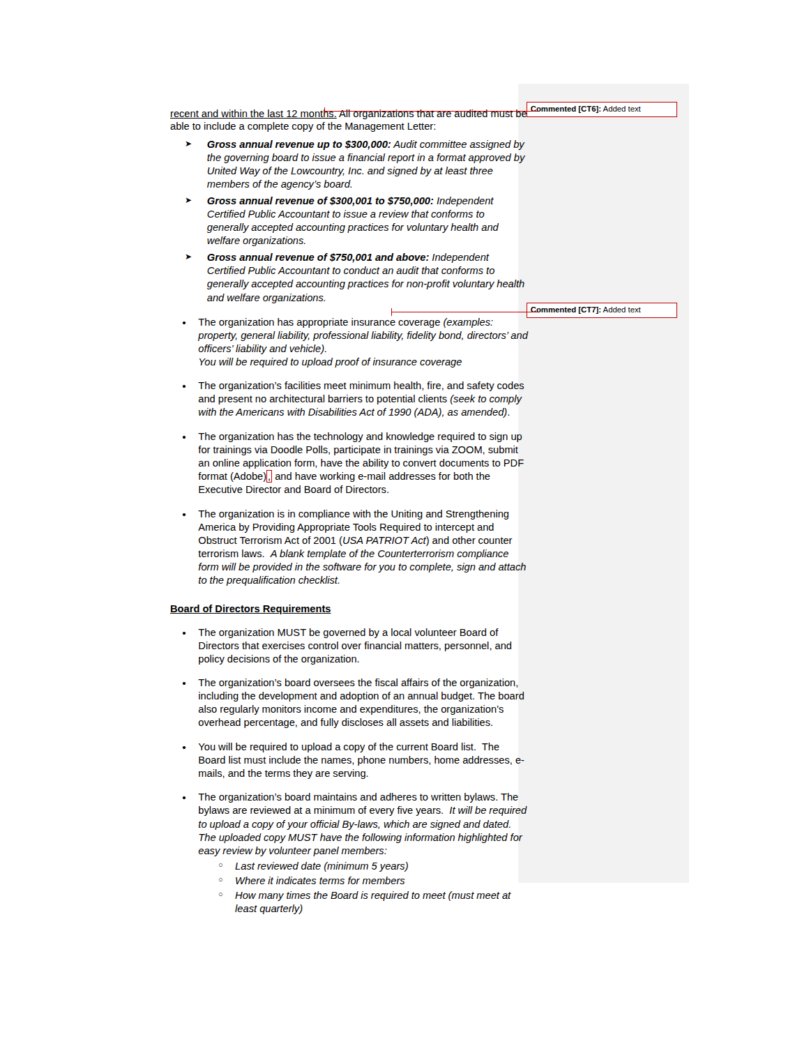Commented [CT6]: Added text
Commented [CT7]: Added text
recent and within the last 12 months. All organizations that are audited must be able to include a complete copy of the Management Letter:
Gross annual revenue up to $300,000: Audit committee assigned by the governing board to issue a financial report in a format approved by United Way of the Lowcountry, Inc. and signed by at least three members of the agency’s board.
Gross annual revenue of $300,001 to $750,000: Independent Certified Public Accountant to issue a review that conforms to generally accepted accounting practices for voluntary health and welfare organizations.
Gross annual revenue of $750,001 and above: Independent Certified Public Accountant to conduct an audit that conforms to generally accepted accounting practices for non-profit voluntary health and welfare organizations.
The organization has appropriate insurance coverage (examples: property, general liability, professional liability, fidelity bond, directors’ and officers’ liability and vehicle).
You will be required to upload proof of insurance coverage
The organization’s facilities meet minimum health, fire, and safety codes and present no architectural barriers to potential clients (seek to comply with the Americans with Disabilities Act of 1990 (ADA), as amended).
The organization has the technology and knowledge required to sign up for trainings via Doodle Polls, participate in trainings via ZOOM, submit an online application form, have the ability to convert documents to PDF format (Adobe), and have working e-mail addresses for both the Executive Director and Board of Directors.
The organization is in compliance with the Uniting and Strengthening America by Providing Appropriate Tools Required to intercept and Obstruct Terrorism Act of 2001 (USA PATRIOT Act) and other counter terrorism laws. A blank template of the Counterterrorism compliance form will be provided in the software for you to complete, sign and attach to the prequalification checklist.
Board of Directors Requirements
The organization MUST be governed by a local volunteer Board of Directors that exercises control over financial matters, personnel, and policy decisions of the organization.
The organization’s board oversees the fiscal affairs of the organization, including the development and adoption of an annual budget. The board also regularly monitors income and expenditures, the organization’s overhead percentage, and fully discloses all assets and liabilities.
You will be required to upload a copy of the current Board list. The Board list must include the names, phone numbers, home addresses, e-mails, and the terms they are serving.
The organization’s board maintains and adheres to written bylaws. The bylaws are reviewed at a minimum of every five years. It will be required to upload a copy of your official By-laws, which are signed and dated. The uploaded copy MUST have the following information highlighted for easy review by volunteer panel members:
Last reviewed date (minimum 5 years)
Where it indicates terms for members
How many times the Board is required to meet (must meet at least quarterly)